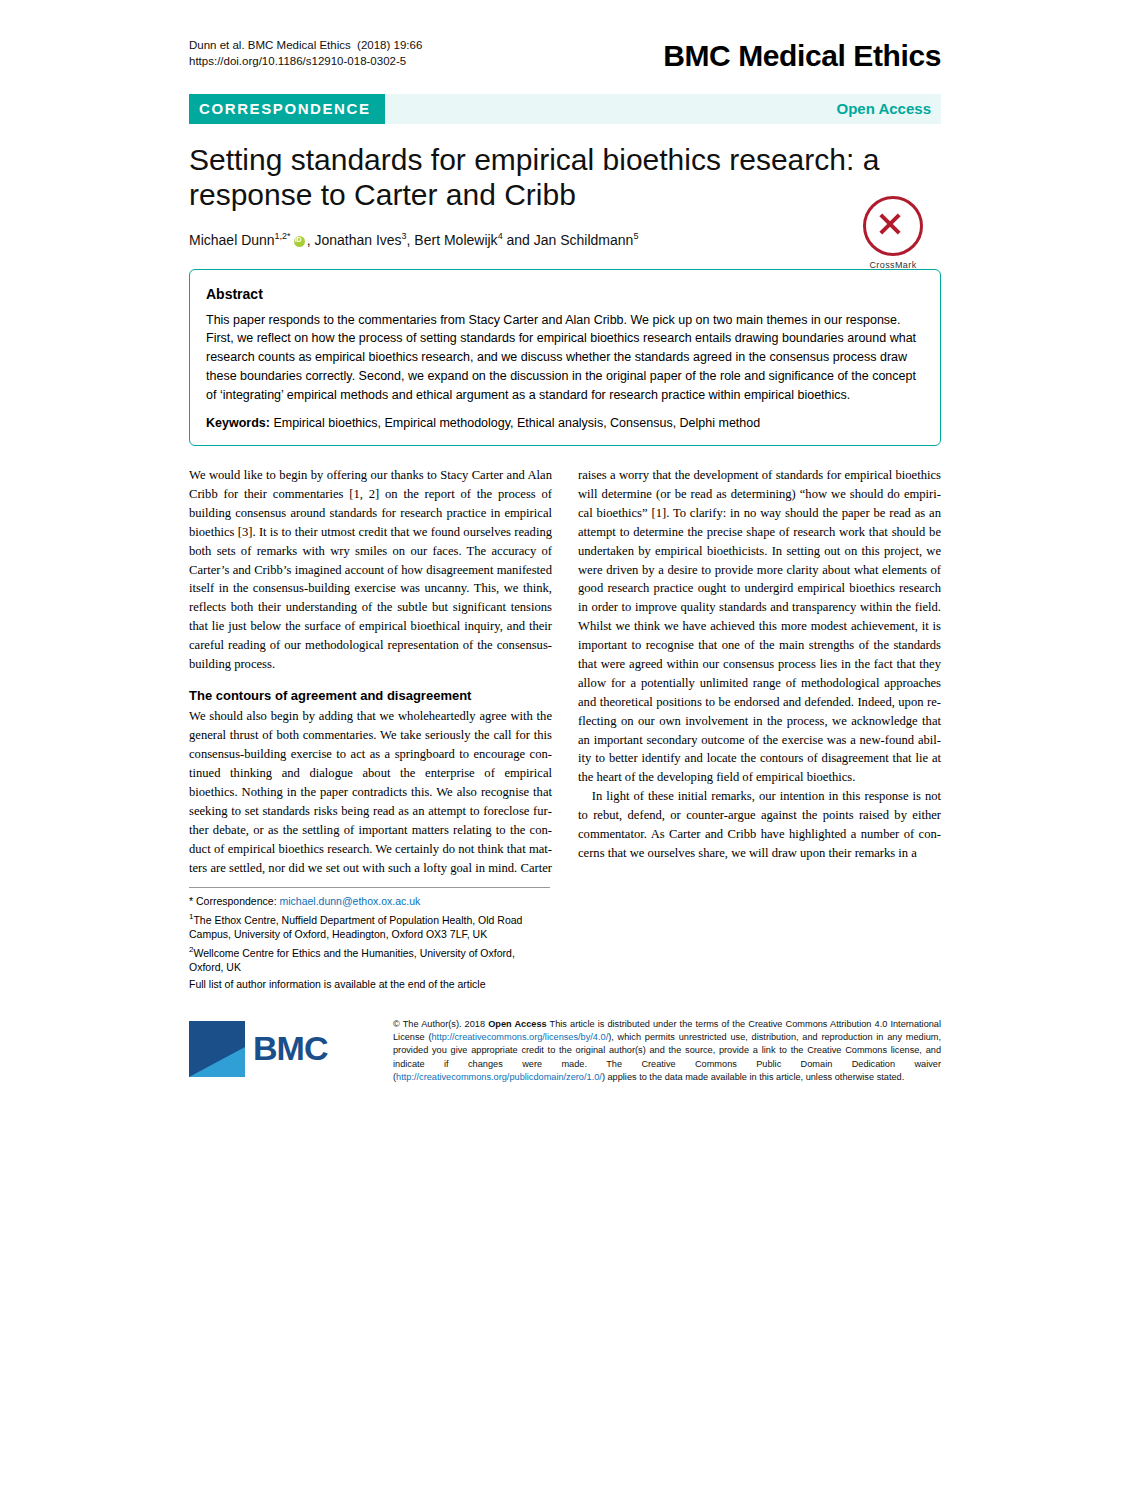Dunn et al. BMC Medical Ethics (2018) 19:66
https://doi.org/10.1186/s12910-018-0302-5
BMC Medical Ethics
CORRESPONDENCE
Open Access
CrossMark
Setting standards for empirical bioethics research: a response to Carter and Cribb
Michael Dunn1,2* , Jonathan Ives3, Bert Molewijk4 and Jan Schildmann5
Abstract
This paper responds to the commentaries from Stacy Carter and Alan Cribb. We pick up on two main themes in our response. First, we reflect on how the process of setting standards for empirical bioethics research entails drawing boundaries around what research counts as empirical bioethics research, and we discuss whether the standards agreed in the consensus process draw these boundaries correctly. Second, we expand on the discussion in the original paper of the role and significance of the concept of ‘integrating’ empirical methods and ethical argument as a standard for research practice within empirical bioethics.
Keywords: Empirical bioethics, Empirical methodology, Ethical analysis, Consensus, Delphi method
We would like to begin by offering our thanks to Stacy Carter and Alan Cribb for their commentaries [1, 2] on the report of the process of building consensus around standards for research practice in empirical bioethics [3]. It is to their utmost credit that we found ourselves reading both sets of remarks with wry smiles on our faces. The accuracy of Carter’s and Cribb’s imagined account of how disagreement manifested itself in the consensus-building exercise was uncanny. This, we think, reflects both their understanding of the subtle but significant tensions that lie just below the surface of empirical bioethical inquiry, and their careful reading of our methodological representation of the consensus-building process.
The contours of agreement and disagreement
We should also begin by adding that we wholeheartedly agree with the general thrust of both commentaries. We take seriously the call for this consensus-building exercise to act as a springboard to encourage continued thinking and dialogue about the enterprise of empirical bioethics. Nothing in the paper contradicts this. We also recognise that seeking to set standards risks being read as an attempt to foreclose further debate, or as the settling of important matters relating to the conduct of empirical bioethics research. We certainly do not think that matters are settled, nor did we set out with such a lofty goal in mind. Carter raises a worry that the development of standards for empirical bioethics will determine (or be read as determining) “how we should do empirical bioethics” [1]. To clarify: in no way should the paper be read as an attempt to determine the precise shape of research work that should be undertaken by empirical bioethicists. In setting out on this project, we were driven by a desire to provide more clarity about what elements of good research practice ought to undergird empirical bioethics research in order to improve quality standards and transparency within the field. Whilst we think we have achieved this more modest achievement, it is important to recognise that one of the main strengths of the standards that were agreed within our consensus process lies in the fact that they allow for a potentially unlimited range of methodological approaches and theoretical positions to be endorsed and defended. Indeed, upon reflecting on our own involvement in the process, we acknowledge that an important secondary outcome of the exercise was a new-found ability to better identify and locate the contours of disagreement that lie at the heart of the developing field of empirical bioethics.
In light of these initial remarks, our intention in this response is not to rebut, defend, or counter-argue against the points raised by either commentator. As Carter and Cribb have highlighted a number of concerns that we ourselves share, we will draw upon their remarks in a
* Correspondence: michael.dunn@ethox.ox.ac.uk
1The Ethox Centre, Nuffield Department of Population Health, Old Road Campus, University of Oxford, Headington, Oxford OX3 7LF, UK
2Wellcome Centre for Ethics and the Humanities, University of Oxford, Oxford, UK
Full list of author information is available at the end of the article
BMC
© The Author(s). 2018 Open Access This article is distributed under the terms of the Creative Commons Attribution 4.0 International License (http://creativecommons.org/licenses/by/4.0/), which permits unrestricted use, distribution, and reproduction in any medium, provided you give appropriate credit to the original author(s) and the source, provide a link to the Creative Commons license, and indicate if changes were made. The Creative Commons Public Domain Dedication waiver (http://creativecommons.org/publicdomain/zero/1.0/) applies to the data made available in this article, unless otherwise stated.